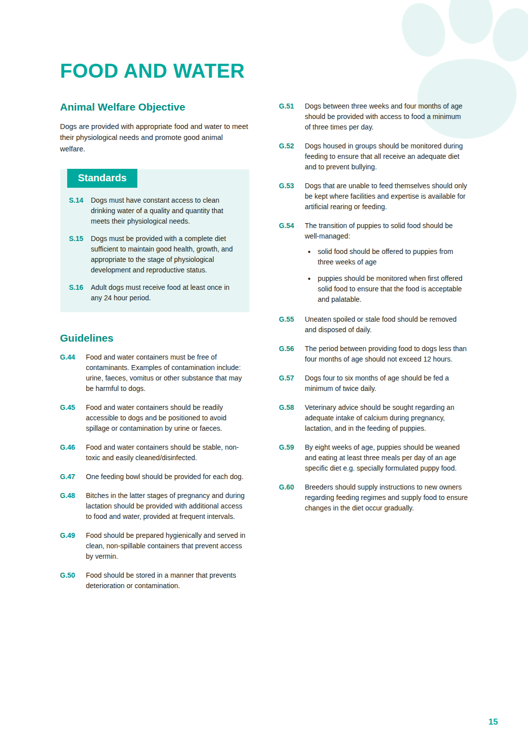Food and Water
Animal Welfare Objective
Dogs are provided with appropriate food and water to meet their physiological needs and promote good animal welfare.
Standards
S.14
Dogs must have constant access to clean drinking water of a quality and quantity that meets their physiological needs.
S.15
Dogs must be provided with a complete diet sufficient to maintain good health, growth, and appropriate to the stage of physiological development and reproductive status.
S.16
Adult dogs must receive food at least once in any 24 hour period.
Guidelines
G.44
Food and water containers must be free of contaminants. Examples of contamination include: urine, faeces, vomitus or other substance that may be harmful to dogs.
G.45
Food and water containers should be readily accessible to dogs and be positioned to avoid spillage or contamination by urine or faeces.
G.46
Food and water containers should be stable, non-toxic and easily cleaned/disinfected.
G.47
One feeding bowl should be provided for each dog.
G.48
Bitches in the latter stages of pregnancy and during lactation should be provided with additional access to food and water, provided at frequent intervals.
G.49
Food should be prepared hygienically and served in clean, non-spillable containers that prevent access by vermin.
G.50
Food should be stored in a manner that prevents deterioration or contamination.
G.51
Dogs between three weeks and four months of age should be provided with access to food a minimum of three times per day.
G.52
Dogs housed in groups should be monitored during feeding to ensure that all receive an adequate diet and to prevent bullying.
G.53
Dogs that are unable to feed themselves should only be kept where facilities and expertise is available for artificial rearing or feeding.
G.54
The transition of puppies to solid food should be well-managed:
solid food should be offered to puppies from three weeks of age
puppies should be monitored when first offered solid food to ensure that the food is acceptable and palatable.
G.55
Uneaten spoiled or stale food should be removed and disposed of daily.
G.56
The period between providing food to dogs less than four months of age should not exceed 12 hours.
G.57
Dogs four to six months of age should be fed a minimum of twice daily.
G.58
Veterinary advice should be sought regarding an adequate intake of calcium during pregnancy, lactation, and in the feeding of puppies.
G.59
By eight weeks of age, puppies should be weaned and eating at least three meals per day of an age specific diet e.g. specially formulated puppy food.
G.60
Breeders should supply instructions to new owners regarding feeding regimes and supply food to ensure changes in the diet occur gradually.
15